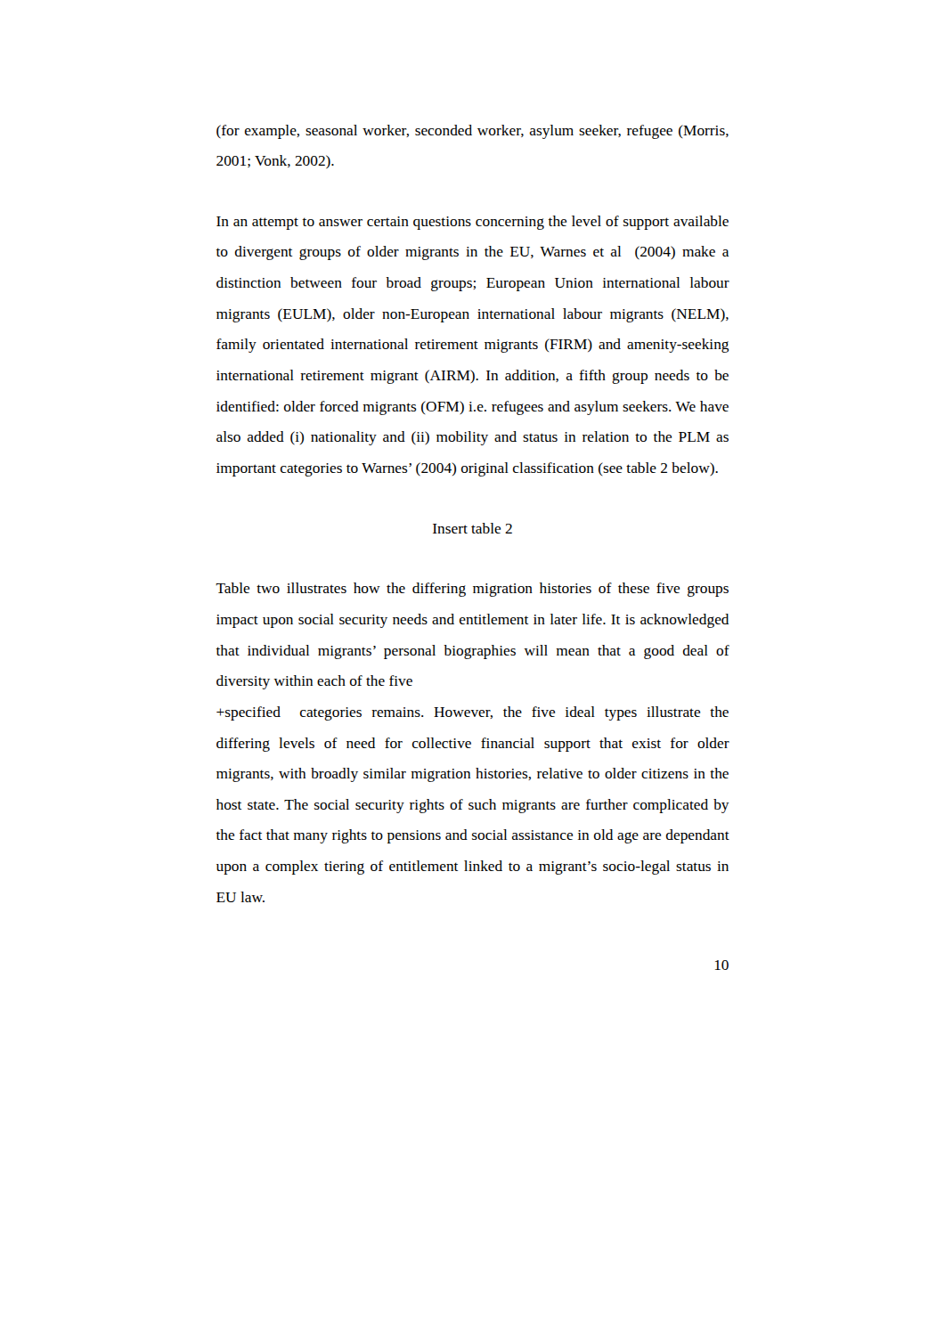(for example, seasonal worker, seconded worker, asylum seeker, refugee (Morris, 2001; Vonk, 2002).
In an attempt to answer certain questions concerning the level of support available to divergent groups of older migrants in the EU, Warnes et al (2004) make a distinction between four broad groups; European Union international labour migrants (EULM), older non-European international labour migrants (NELM), family orientated international retirement migrants (FIRM) and amenity-seeking international retirement migrant (AIRM). In addition, a fifth group needs to be identified: older forced migrants (OFM) i.e. refugees and asylum seekers. We have also added (i) nationality and (ii) mobility and status in relation to the PLM as important categories to Warnes’ (2004) original classification (see table 2 below).
Insert table 2
Table two illustrates how the differing migration histories of these five groups impact upon social security needs and entitlement in later life. It is acknowledged that individual migrants’ personal biographies will mean that a good deal of diversity within each of the five
+specified categories remains. However, the five ideal types illustrate the differing levels of need for collective financial support that exist for older migrants, with broadly similar migration histories, relative to older citizens in the host state. The social security rights of such migrants are further complicated by the fact that many rights to pensions and social assistance in old age are dependant upon a complex tiering of entitlement linked to a migrant’s socio-legal status in EU law.
10